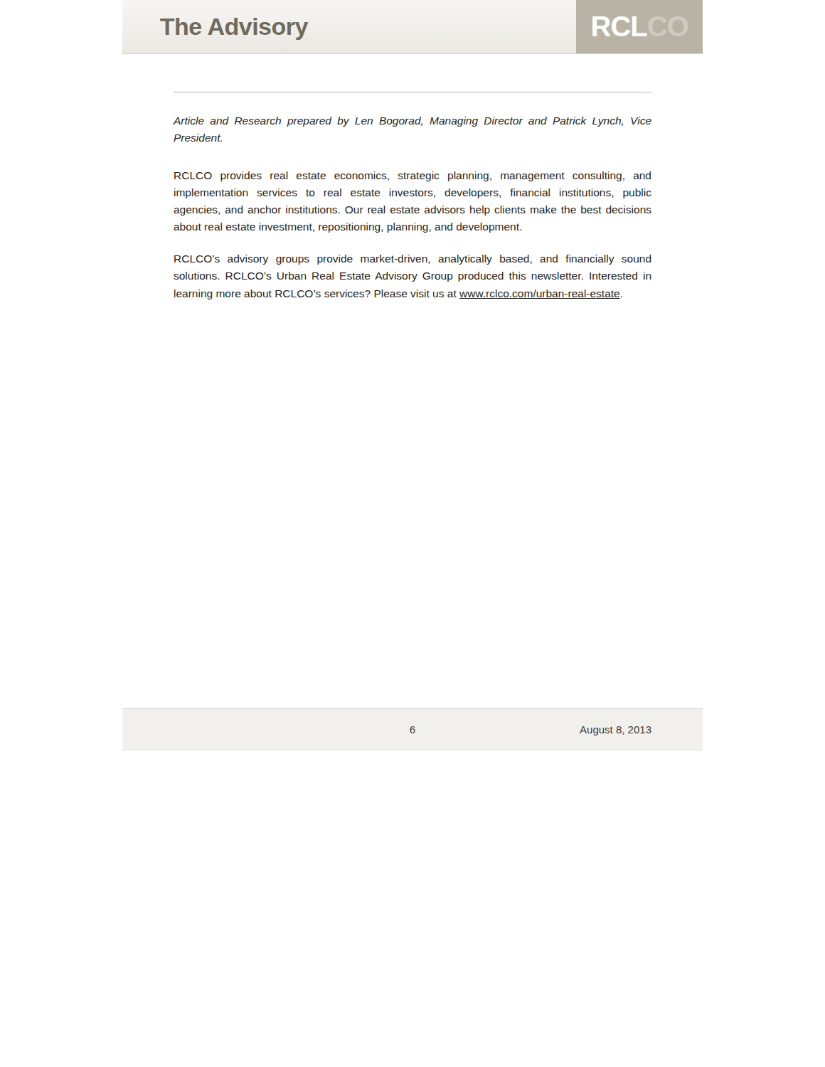The Advisory
RCL CO
Article and Research prepared by Len Bogorad, Managing Director and Patrick Lynch, Vice President.
RCLCO provides real estate economics, strategic planning, management consulting, and implementation services to real estate investors, developers, financial institutions, public agencies, and anchor institutions. Our real estate advisors help clients make the best decisions about real estate investment, repositioning, planning, and development.
RCLCO’s advisory groups provide market-driven, analytically based, and financially sound solutions. RCLCO’s Urban Real Estate Advisory Group produced this newsletter. Interested in learning more about RCLCO’s services? Please visit us at www.rclco.com/urban-real-estate.
6 August 8, 2013